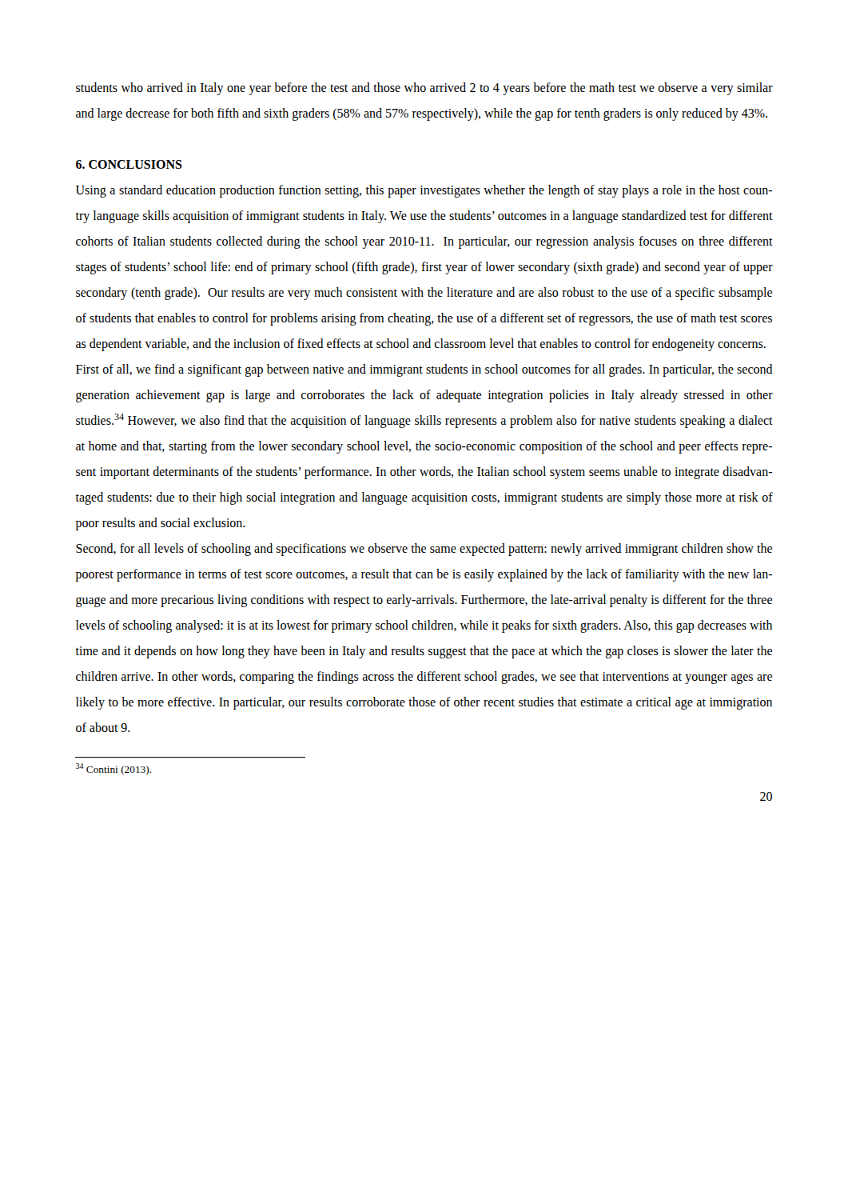students who arrived in Italy one year before the test and those who arrived 2 to 4 years before the math test we observe a very similar and large decrease for both fifth and sixth graders (58% and 57% respectively), while the gap for tenth graders is only reduced by 43%.
6. CONCLUSIONS
Using a standard education production function setting, this paper investigates whether the length of stay plays a role in the host country language skills acquisition of immigrant students in Italy. We use the students’ outcomes in a language standardized test for different cohorts of Italian students collected during the school year 2010-11. In particular, our regression analysis focuses on three different stages of students’ school life: end of primary school (fifth grade), first year of lower secondary (sixth grade) and second year of upper secondary (tenth grade). Our results are very much consistent with the literature and are also robust to the use of a specific subsample of students that enables to control for problems arising from cheating, the use of a different set of regressors, the use of math test scores as dependent variable, and the inclusion of fixed effects at school and classroom level that enables to control for endogeneity concerns.
First of all, we find a significant gap between native and immigrant students in school outcomes for all grades. In particular, the second generation achievement gap is large and corroborates the lack of adequate integration policies in Italy already stressed in other studies.34 However, we also find that the acquisition of language skills represents a problem also for native students speaking a dialect at home and that, starting from the lower secondary school level, the socio-economic composition of the school and peer effects represent important determinants of the students’ performance. In other words, the Italian school system seems unable to integrate disadvantaged students: due to their high social integration and language acquisition costs, immigrant students are simply those more at risk of poor results and social exclusion.
Second, for all levels of schooling and specifications we observe the same expected pattern: newly arrived immigrant children show the poorest performance in terms of test score outcomes, a result that can be is easily explained by the lack of familiarity with the new language and more precarious living conditions with respect to early-arrivals. Furthermore, the late-arrival penalty is different for the three levels of schooling analysed: it is at its lowest for primary school children, while it peaks for sixth graders. Also, this gap decreases with time and it depends on how long they have been in Italy and results suggest that the pace at which the gap closes is slower the later the children arrive. In other words, comparing the findings across the different school grades, we see that interventions at younger ages are likely to be more effective. In particular, our results corroborate those of other recent studies that estimate a critical age at immigration of about 9.
34 Contini (2013).
20